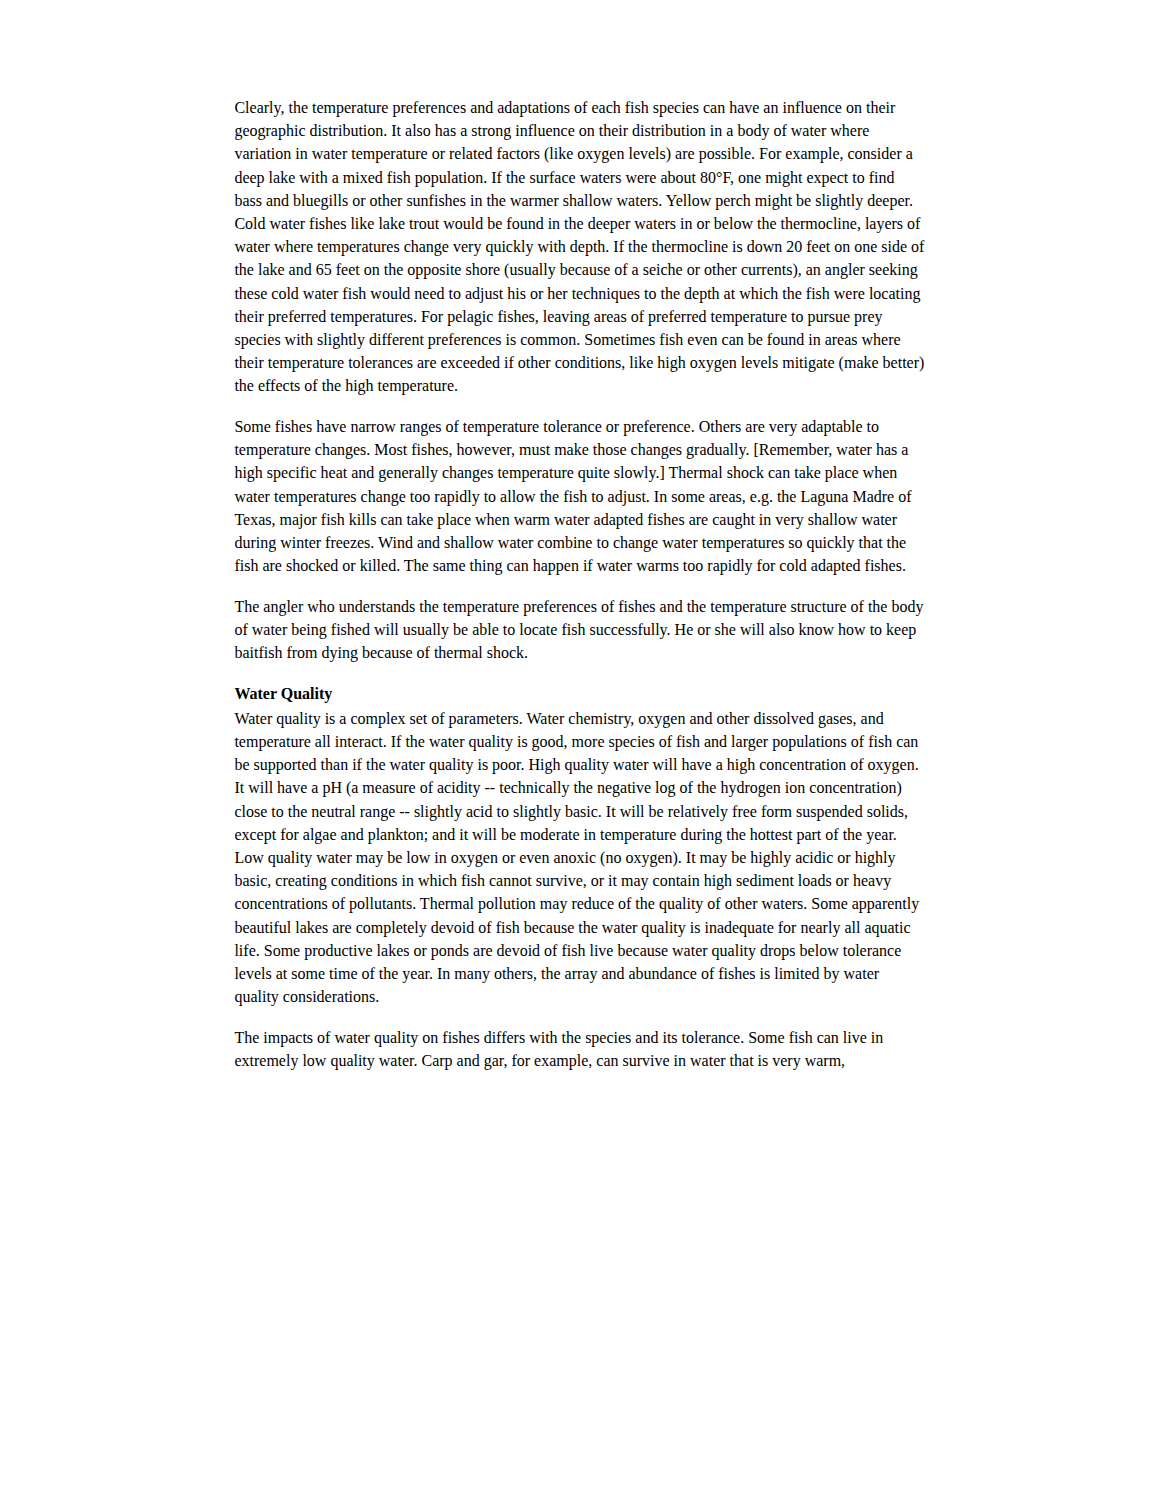Clearly, the temperature preferences and adaptations of each fish species can have an influence on their geographic distribution. It also has a strong influence on their distribution in a body of water where variation in water temperature or related factors (like oxygen levels) are possible. For example, consider a deep lake with a mixed fish population. If the surface waters were about 80°F, one might expect to find bass and bluegills or other sunfishes in the warmer shallow waters. Yellow perch might be slightly deeper. Cold water fishes like lake trout would be found in the deeper waters in or below the thermocline, layers of water where temperatures change very quickly with depth. If the thermocline is down 20 feet on one side of the lake and 65 feet on the opposite shore (usually because of a seiche or other currents), an angler seeking these cold water fish would need to adjust his or her techniques to the depth at which the fish were locating their preferred temperatures. For pelagic fishes, leaving areas of preferred temperature to pursue prey species with slightly different preferences is common. Sometimes fish even can be found in areas where their temperature tolerances are exceeded if other conditions, like high oxygen levels mitigate (make better) the effects of the high temperature.
Some fishes have narrow ranges of temperature tolerance or preference. Others are very adaptable to temperature changes. Most fishes, however, must make those changes gradually. [Remember, water has a high specific heat and generally changes temperature quite slowly.] Thermal shock can take place when water temperatures change too rapidly to allow the fish to adjust. In some areas, e.g. the Laguna Madre of Texas, major fish kills can take place when warm water adapted fishes are caught in very shallow water during winter freezes. Wind and shallow water combine to change water temperatures so quickly that the fish are shocked or killed. The same thing can happen if water warms too rapidly for cold adapted fishes.
The angler who understands the temperature preferences of fishes and the temperature structure of the body of water being fished will usually be able to locate fish successfully. He or she will also know how to keep baitfish from dying because of thermal shock.
Water Quality
Water quality is a complex set of parameters. Water chemistry, oxygen and other dissolved gases, and temperature all interact. If the water quality is good, more species of fish and larger populations of fish can be supported than if the water quality is poor. High quality water will have a high concentration of oxygen. It will have a pH (a measure of acidity -- technically the negative log of the hydrogen ion concentration) close to the neutral range -- slightly acid to slightly basic. It will be relatively free form suspended solids, except for algae and plankton; and it will be moderate in temperature during the hottest part of the year. Low quality water may be low in oxygen or even anoxic (no oxygen). It may be highly acidic or highly basic, creating conditions in which fish cannot survive, or it may contain high sediment loads or heavy concentrations of pollutants. Thermal pollution may reduce of the quality of other waters. Some apparently beautiful lakes are completely devoid of fish because the water quality is inadequate for nearly all aquatic life. Some productive lakes or ponds are devoid of fish live because water quality drops below tolerance levels at some time of the year. In many others, the array and abundance of fishes is limited by water quality considerations.
The impacts of water quality on fishes differs with the species and its tolerance. Some fish can live in extremely low quality water. Carp and gar, for example, can survive in water that is very warm,